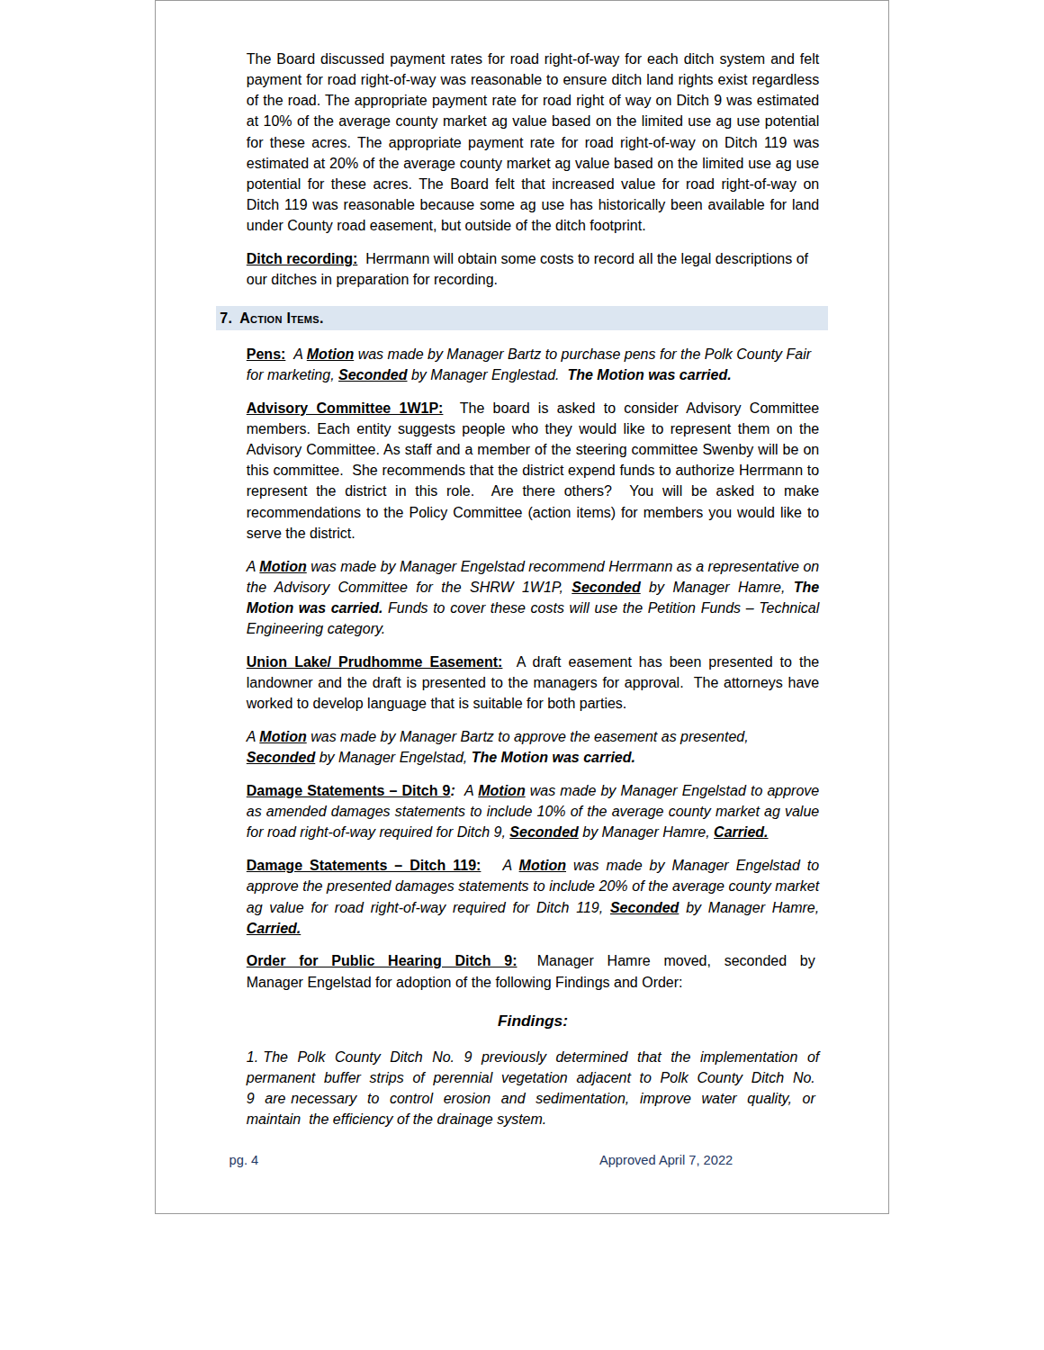The Board discussed payment rates for road right-of-way for each ditch system and felt payment for road right-of-way was reasonable to ensure ditch land rights exist regardless of the road. The appropriate payment rate for road right of way on Ditch 9 was estimated at 10% of the average county market ag value based on the limited use ag use potential for these acres. The appropriate payment rate for road right-of-way on Ditch 119 was estimated at 20% of the average county market ag value based on the limited use ag use potential for these acres. The Board felt that increased value for road right-of-way on Ditch 119 was reasonable because some ag use has historically been available for land under County road easement, but outside of the ditch footprint.
Ditch recording: Herrmann will obtain some costs to record all the legal descriptions of our ditches in preparation for recording.
7. Action Items.
Pens: A Motion was made by Manager Bartz to purchase pens for the Polk County Fair for marketing, Seconded by Manager Englestad. The Motion was carried.
Advisory Committee 1W1P: The board is asked to consider Advisory Committee members. Each entity suggests people who they would like to represent them on the Advisory Committee. As staff and a member of the steering committee Swenby will be on this committee. She recommends that the district expend funds to authorize Herrmann to represent the district in this role. Are there others? You will be asked to make recommendations to the Policy Committee (action items) for members you would like to serve the district.
A Motion was made by Manager Engelstad recommend Herrmann as a representative on the Advisory Committee for the SHRW 1W1P, Seconded by Manager Hamre, The Motion was carried. Funds to cover these costs will use the Petition Funds – Technical Engineering category.
Union Lake/ Prudhomme Easement: A draft easement has been presented to the landowner and the draft is presented to the managers for approval. The attorneys have worked to develop language that is suitable for both parties.
A Motion was made by Manager Bartz to approve the easement as presented, Seconded by Manager Engelstad, The Motion was carried.
Damage Statements – Ditch 9: A Motion was made by Manager Engelstad to approve as amended damages statements to include 10% of the average county market ag value for road right-of-way required for Ditch 9, Seconded by Manager Hamre, Carried.
Damage Statements – Ditch 119: A Motion was made by Manager Engelstad to approve the presented damages statements to include 20% of the average county market ag value for road right-of-way required for Ditch 119, Seconded by Manager Hamre, Carried.
Order for Public Hearing Ditch 9: Manager Hamre moved, seconded by Manager Engelstad for adoption of the following Findings and Order:
Findings:
1. The Polk County Ditch No. 9 previously determined that the implementation of permanent buffer strips of perennial vegetation adjacent to Polk County Ditch No. 9 are necessary to control erosion and sedimentation, improve water quality, or maintain the efficiency of the drainage system.
pg. 4
Approved April 7, 2022